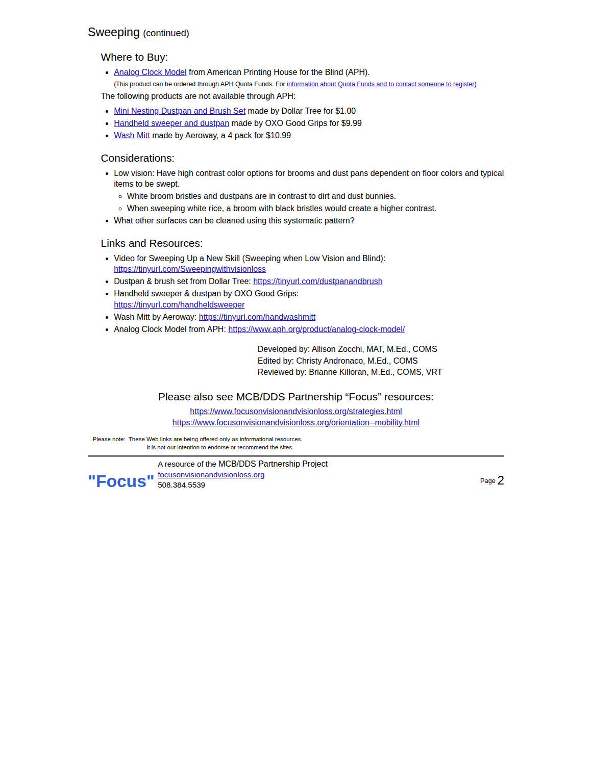Sweeping (continued)
Where to Buy:
Analog Clock Model from American Printing House for the Blind (APH).
(This product can be ordered through APH Quota Funds. For information about Quota Funds and to contact someone to register)
The following products are not available through APH:
Mini Nesting Dustpan and Brush Set made by Dollar Tree for $1.00
Handheld sweeper and dustpan made by OXO Good Grips for $9.99
Wash Mitt made by Aeroway, a 4 pack for $10.99
Considerations:
Low vision: Have high contrast color options for brooms and dust pans dependent on floor colors and typical items to be swept.
White broom bristles and dustpans are in contrast to dirt and dust bunnies.
When sweeping white rice, a broom with black bristles would create a higher contrast.
What other surfaces can be cleaned using this systematic pattern?
Links and Resources:
Video for Sweeping Up a New Skill (Sweeping when Low Vision and Blind):
https://tinyurl.com/Sweepingwithvisionloss
Dustpan & brush set from Dollar Tree: https://tinyurl.com/dustpanandbrush
Handheld sweeper & dustpan by OXO Good Grips:
https://tinyurl.com/handheldsweeper
Wash Mitt by Aeroway: https://tinyurl.com/handwashmitt
Analog Clock Model from APH: https://www.aph.org/product/analog-clock-model/
Developed by: Allison Zocchi, MAT, M.Ed., COMS
Edited by: Christy Andronaco, M.Ed., COMS
Reviewed by: Brianne Killoran, M.Ed., COMS, VRT
Please also see MCB/DDS Partnership “Focus” resources:
https://www.focusonvisionandvisionloss.org/strategies.html https://www.focusonvisionandvisionloss.org/orientation--mobility.html
Please note: These Web links are being offered only as informational resources. It is not our intention to endorse or recommend the sites.
"Focus"
A resource of the MCB/DDS Partnership Project
focusonvisionandvisionloss.org
508.384.5539
Page 2